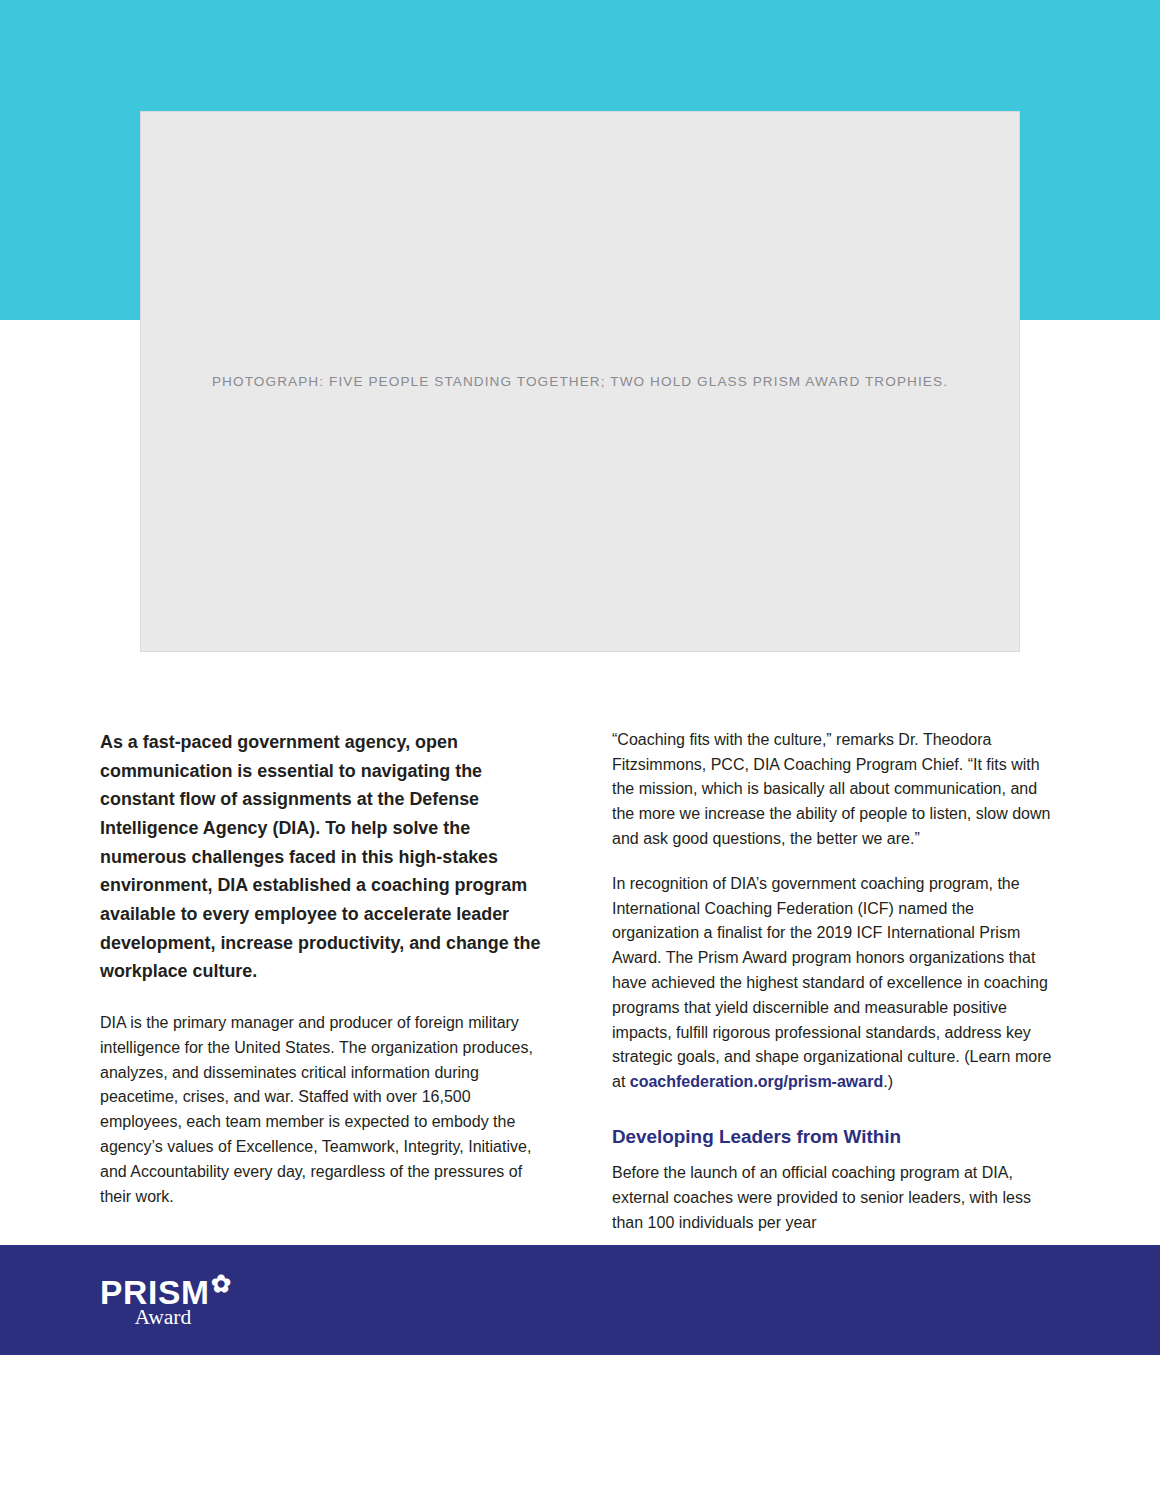Photograph: Five people standing together; two hold glass Prism Award trophies.
As a fast-paced government agency, open communication is essential to navigating the constant flow of assignments at the Defense Intelligence Agency (DIA). To help solve the numerous challenges faced in this high-stakes environment, DIA established a coaching program available to every employee to accelerate leader development, increase productivity, and change the workplace culture.
DIA is the primary manager and producer of foreign military intelligence for the United States. The organization produces, analyzes, and disseminates critical information during peacetime, crises, and war. Staffed with over 16,500 employees, each team member is expected to embody the agency’s values of Excellence, Teamwork, Integrity, Initiative, and Accountability every day, regardless of the pressures of their work.
“Coaching fits with the culture,” remarks Dr. Theodora Fitzsimmons, PCC, DIA Coaching Program Chief. “It fits with the mission, which is basically all about communication, and the more we increase the ability of people to listen, slow down and ask good questions, the better we are.”
In recognition of DIA’s government coaching program, the International Coaching Federation (ICF) named the organization a finalist for the 2019 ICF International Prism Award. The Prism Award program honors organizations that have achieved the highest standard of excellence in coaching programs that yield discernible and measurable positive impacts, fulfill rigorous professional standards, address key strategic goals, and shape organizational culture. (Learn more at coachfederation.org/prism-award.)
Developing Leaders from Within
Before the launch of an official coaching program at DIA, external coaches were provided to senior leaders, with less than 100 individuals per year
PRISM✿ Award